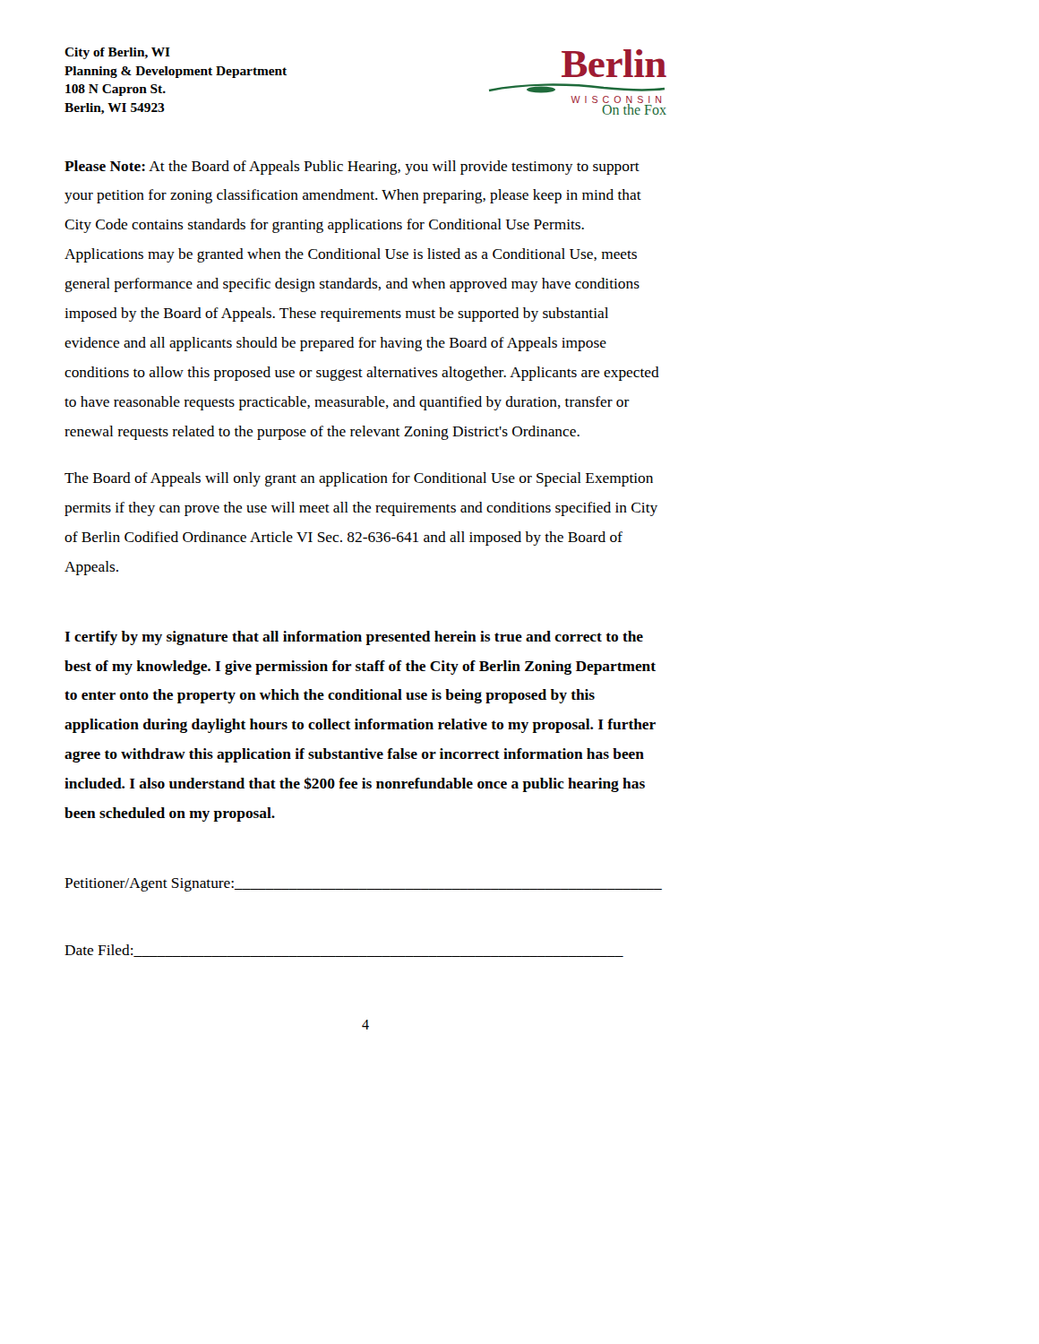City of Berlin, WI
Planning & Development Department
108 N Capron St.
Berlin, WI 54923
Berlin WISCONSIN On the Fox
Please Note: At the Board of Appeals Public Hearing, you will provide testimony to support your petition for zoning classification amendment. When preparing, please keep in mind that City Code contains standards for granting applications for Conditional Use Permits. Applications may be granted when the Conditional Use is listed as a Conditional Use, meets general performance and specific design standards, and when approved may have conditions imposed by the Board of Appeals. These requirements must be supported by substantial evidence and all applicants should be prepared for having the Board of Appeals impose conditions to allow this proposed use or suggest alternatives altogether. Applicants are expected to have reasonable requests practicable, measurable, and quantified by duration, transfer or renewal requests related to the purpose of the relevant Zoning District's Ordinance.
The Board of Appeals will only grant an application for Conditional Use or Special Exemption permits if they can prove the use will meet all the requirements and conditions specified in City of Berlin Codified Ordinance Article VI Sec. 82-636-641 and all imposed by the Board of Appeals.
I certify by my signature that all information presented herein is true and correct to the best of my knowledge. I give permission for staff of the City of Berlin Zoning Department to enter onto the property on which the conditional use is being proposed by this application during daylight hours to collect information relative to my proposal. I further agree to withdraw this application if substantive false or incorrect information has been included. I also understand that the $200 fee is nonrefundable once a public hearing has been scheduled on my proposal.
Petitioner/Agent Signature:_______________________________________________________
Date Filed:_______________________________________________________________
4